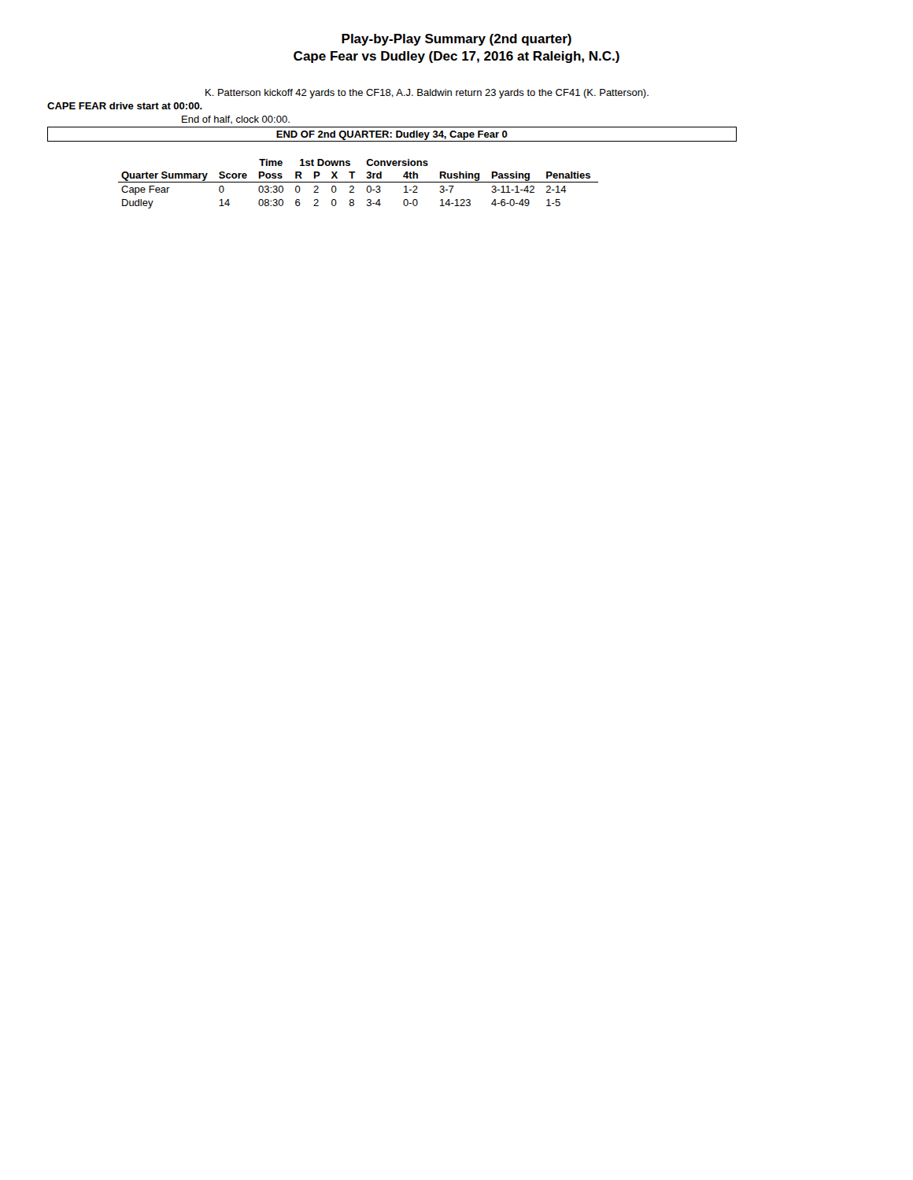Play-by-Play Summary (2nd quarter)
Cape Fear vs Dudley (Dec 17, 2016 at Raleigh, N.C.)
K. Patterson kickoff 42 yards to the CF18, A.J. Baldwin return 23 yards to the CF41 (K. Patterson).
CAPE FEAR drive start at 00:00.
End of half, clock 00:00.
END OF 2nd QUARTER: Dudley 34, Cape Fear 0
| | | Time | 1st Downs | Conversions | | | |
| --- | --- | --- | --- | --- | --- | --- | --- |
| Quarter Summary | Score | Poss | R | P | X | T | 3rd | 4th | Rushing | Passing | Penalties |
| Cape Fear | 0 | 03:30 | 0 | 2 | 0 | 2 | 0-3 | 1-2 | 3-7 | 3-11-1-42 | 2-14 |
| Dudley | 14 | 08:30 | 6 | 2 | 0 | 8 | 3-4 | 0-0 | 14-123 | 4-6-0-49 | 1-5 |